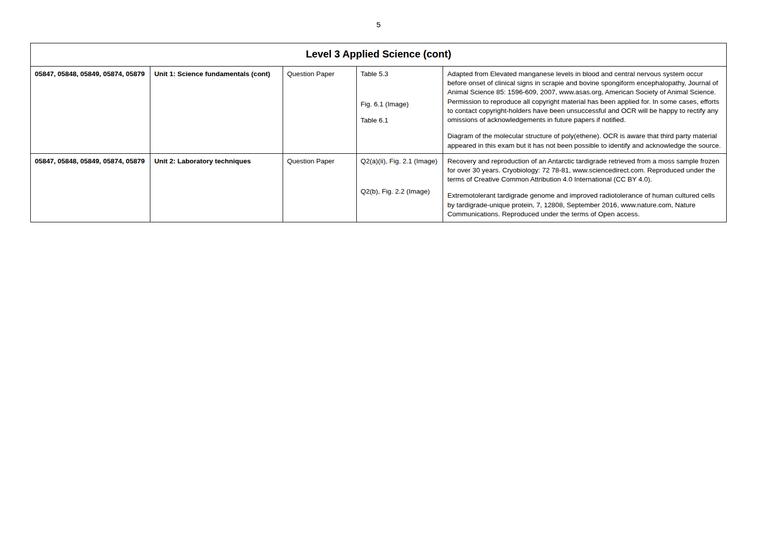5
Level 3 Applied Science (cont)
| 05847, 05848, 05849, 05874, 05879 | Unit 1: Science fundamentals (cont) | Question Paper | Table 5.3 Fig. 6.1 (Image) Table 6.1 | Adapted from Elevated manganese levels in blood and central nervous system occur before onset of clinical signs in scrapie and bovine spongiform encephalopathy, Journal of Animal Science 85: 1596-609, 2007, www.asas.org, American Society of Animal Science. Permission to reproduce all copyright material has been applied for. In some cases, efforts to contact copyright-holders have been unsuccessful and OCR will be happy to rectify any omissions of acknowledgements in future papers if notified. Diagram of the molecular structure of poly(ethene). OCR is aware that third party material appeared in this exam but it has not been possible to identify and acknowledge the source. |
| 05847, 05848, 05849, 05874, 05879 | Unit 2: Laboratory techniques | Question Paper | Q2(a)(ii), Fig. 2.1 (Image) Q2(b), Fig. 2.2 (Image) | Recovery and reproduction of an Antarctic tardigrade retrieved from a moss sample frozen for over 30 years. Cryobiology: 72 78-81, www.sciencedirect.com. Reproduced under the terms of Creative Common Attribution 4.0 International (CC BY 4.0). Extremotolerant tardigrade genome and improved radiotolerance of human cultured cells by tardigrade-unique protein, 7, 12808, September 2016, www.nature.com, Nature Communications. Reproduced under the terms of Open access. |